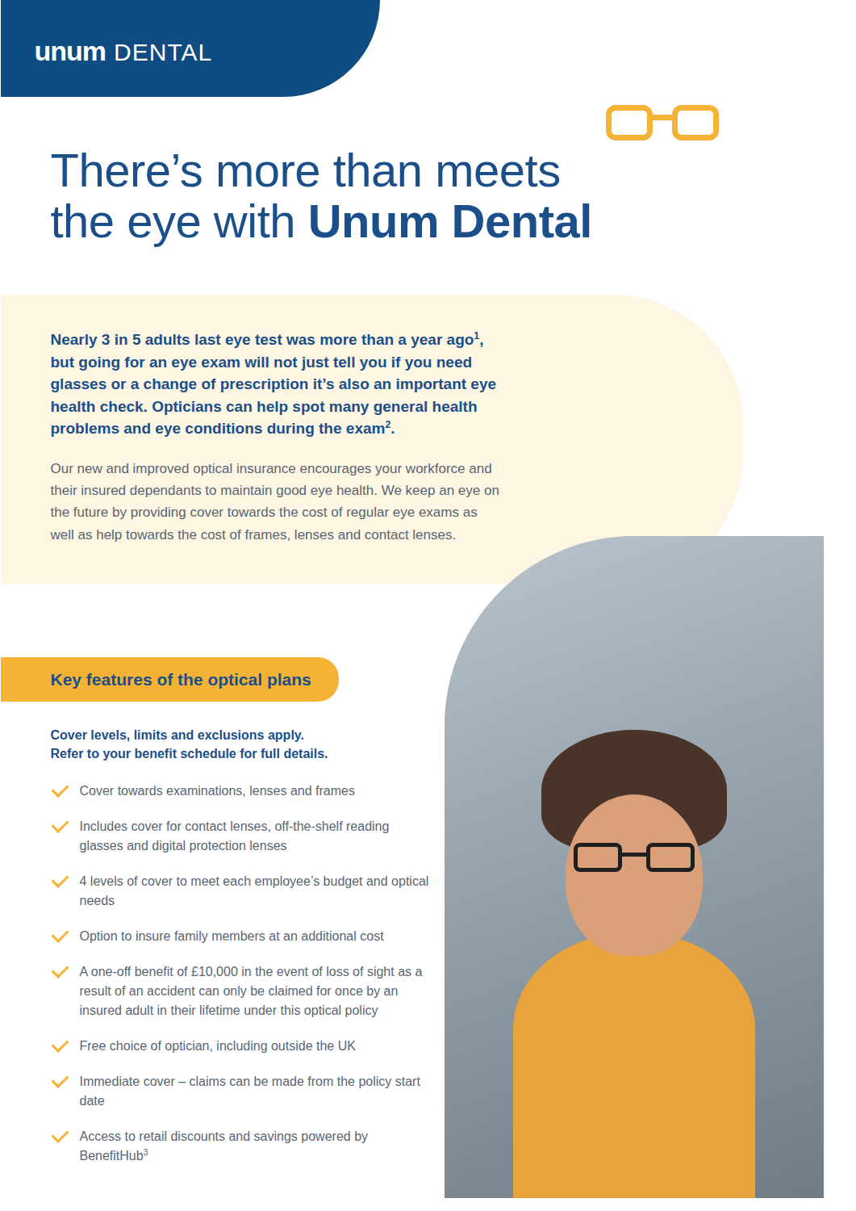unum DENTAL
There’s more than meets
the eye with Unum Dental
Nearly 3 in 5 adults last eye test was more than a year ago1, but going for an eye exam will not just tell you if you need glasses or a change of prescription it’s also an important eye health check. Opticians can help spot many general health problems and eye conditions during the exam2.
Our new and improved optical insurance encourages your workforce and their insured dependants to maintain good eye health. We keep an eye on the future by providing cover towards the cost of regular eye exams as well as help towards the cost of frames, lenses and contact lenses.
Key features of the optical plans
Cover levels, limits and exclusions apply.
Refer to your benefit schedule for full details.
Cover towards examinations, lenses and frames
Includes cover for contact lenses, off-the-shelf reading glasses and digital protection lenses
4 levels of cover to meet each employee’s budget and optical needs
Option to insure family members at an additional cost
A one-off benefit of £10,000 in the event of loss of sight as a result of an accident can only be claimed for once by an insured adult in their lifetime under this optical policy
Free choice of optician, including outside the UK
Immediate cover – claims can be made from the policy start date
Access to retail discounts and savings powered by BenefitHub3